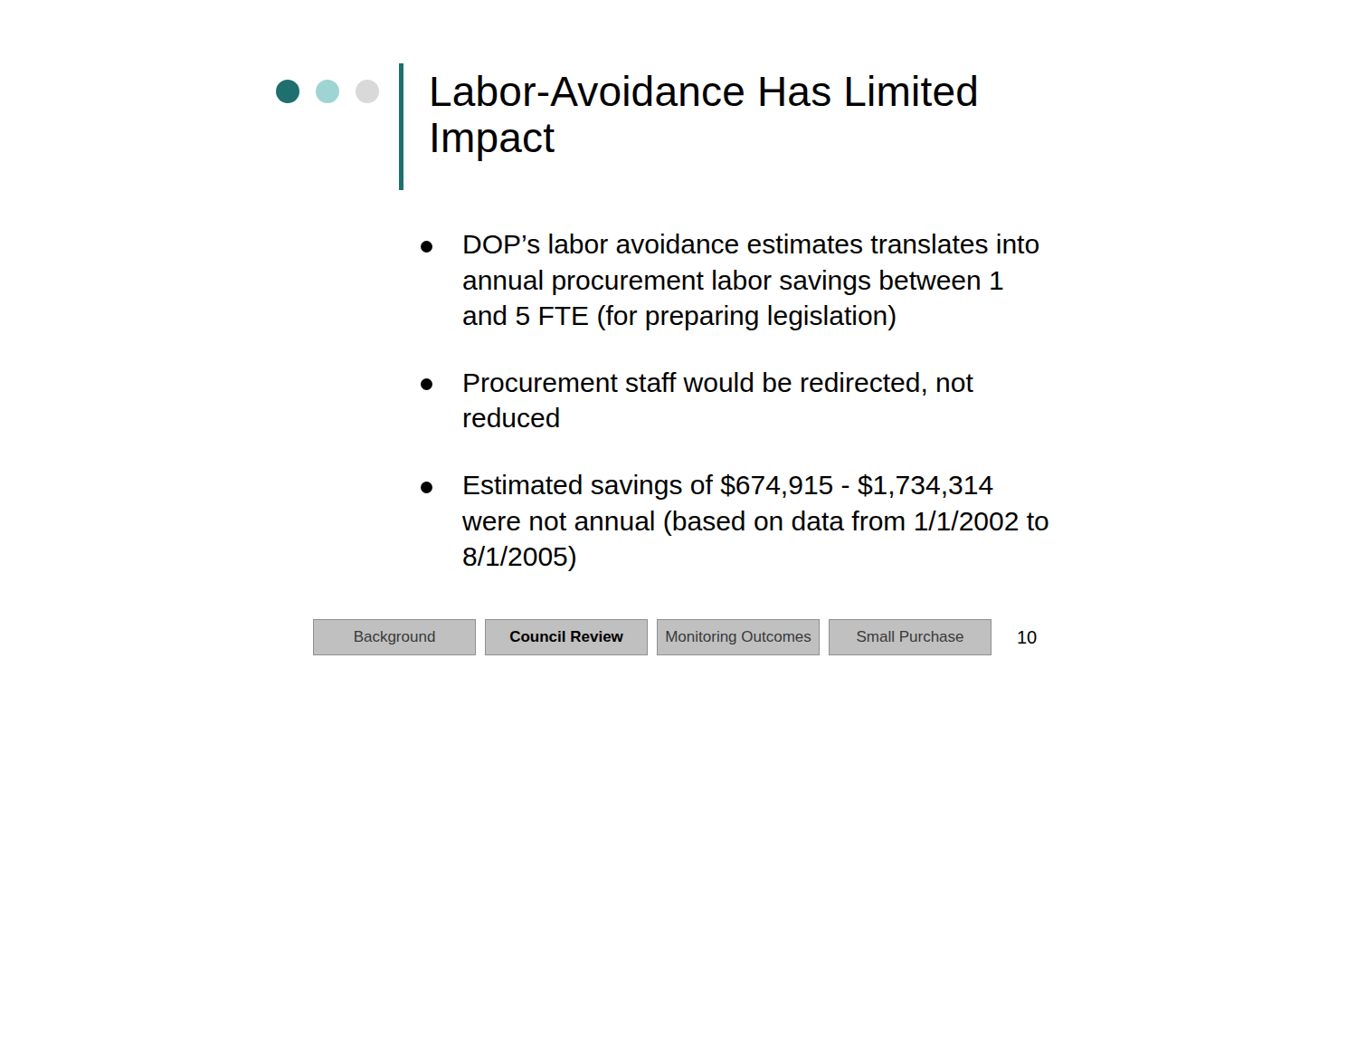Labor-Avoidance Has Limited Impact
DOP’s labor avoidance estimates translates into annual procurement labor savings between 1 and 5 FTE (for preparing legislation)
Procurement staff would be redirected, not reduced
Estimated savings of $674,915 - $1,734,314 were not annual (based on data from 1/1/2002 to 8/1/2005)
Background
Council Review
Monitoring Outcomes
Small Purchase
10